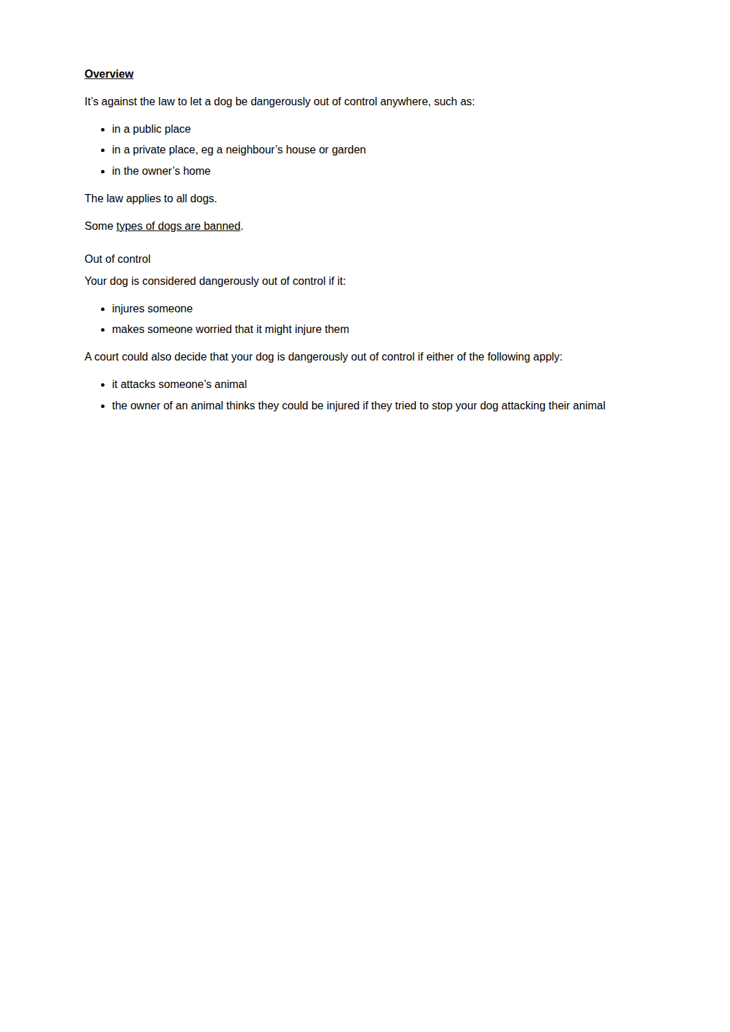Overview
It’s against the law to let a dog be dangerously out of control anywhere, such as:
in a public place
in a private place, eg a neighbour’s house or garden
in the owner’s home
The law applies to all dogs.
Some types of dogs are banned.
Out of control
Your dog is considered dangerously out of control if it:
injures someone
makes someone worried that it might injure them
A court could also decide that your dog is dangerously out of control if either of the following apply:
it attacks someone’s animal
the owner of an animal thinks they could be injured if they tried to stop your dog attacking their animal